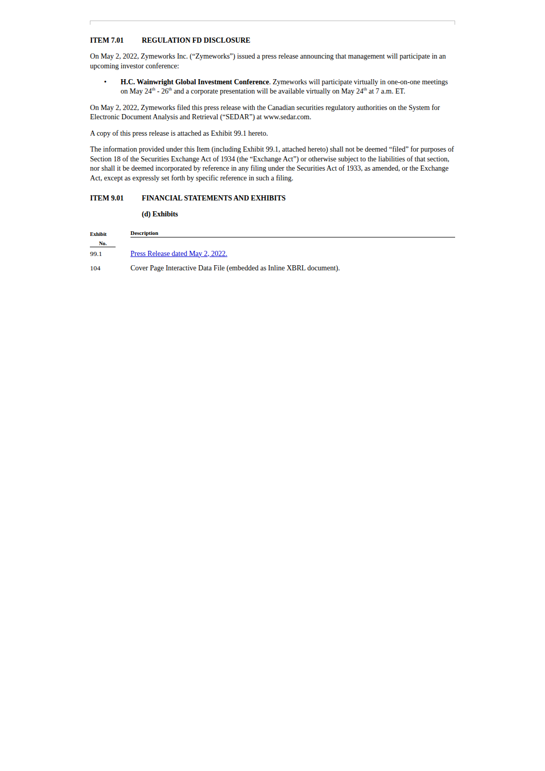ITEM 7.01 REGULATION FD DISCLOSURE
On May 2, 2022, Zymeworks Inc. (“Zymeworks”) issued a press release announcing that management will participate in an upcoming investor conference:
• H.C. Wainwright Global Investment Conference. Zymeworks will participate virtually in one-on-one meetings on May 24th - 26th and a corporate presentation will be available virtually on May 24th at 7 a.m. ET.
On May 2, 2022, Zymeworks filed this press release with the Canadian securities regulatory authorities on the System for Electronic Document Analysis and Retrieval (“SEDAR”) at www.sedar.com.
A copy of this press release is attached as Exhibit 99.1 hereto.
The information provided under this Item (including Exhibit 99.1, attached hereto) shall not be deemed “filed” for purposes of Section 18 of the Securities Exchange Act of 1934 (the “Exchange Act”) or otherwise subject to the liabilities of that section, nor shall it be deemed incorporated by reference in any filing under the Securities Act of 1933, as amended, or the Exchange Act, except as expressly set forth by specific reference in such a filing.
ITEM 9.01 FINANCIAL STATEMENTS AND EXHIBITS
(d) Exhibits
| Exhibit No. | Description |
| --- | --- |
| 99.1 | Press Release dated May 2, 2022. |
| 104 | Cover Page Interactive Data File (embedded as Inline XBRL document). |